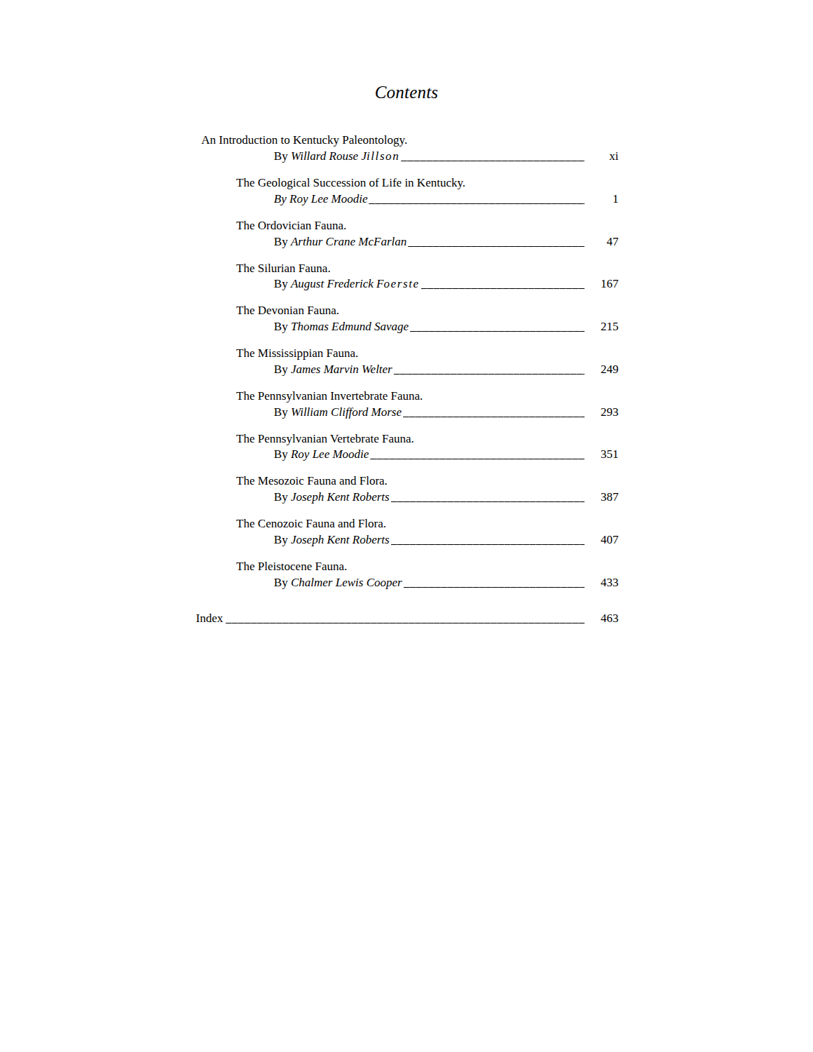Contents
An Introduction to Kentucky Paleontology.
By Willard Rouse Jillson xi
The Geological Succession of Life in Kentucky.
By Roy Lee Moodie 1
The Ordovician Fauna.
By Arthur Crane McFarlan 47
The Silurian Fauna.
By August Frederick Foerste 167
The Devonian Fauna.
By Thomas Edmund Savage 215
The Mississippian Fauna.
By James Marvin Welter 249
The Pennsylvanian Invertebrate Fauna.
By William Clifford Morse 293
The Pennsylvanian Vertebrate Fauna.
By Roy Lee Moodie 351
The Mesozoic Fauna and Flora.
By Joseph Kent Roberts 387
The Cenozoic Fauna and Flora.
By Joseph Kent Roberts 407
The Pleistocene Fauna.
By Chalmer Lewis Cooper 433
Index 463